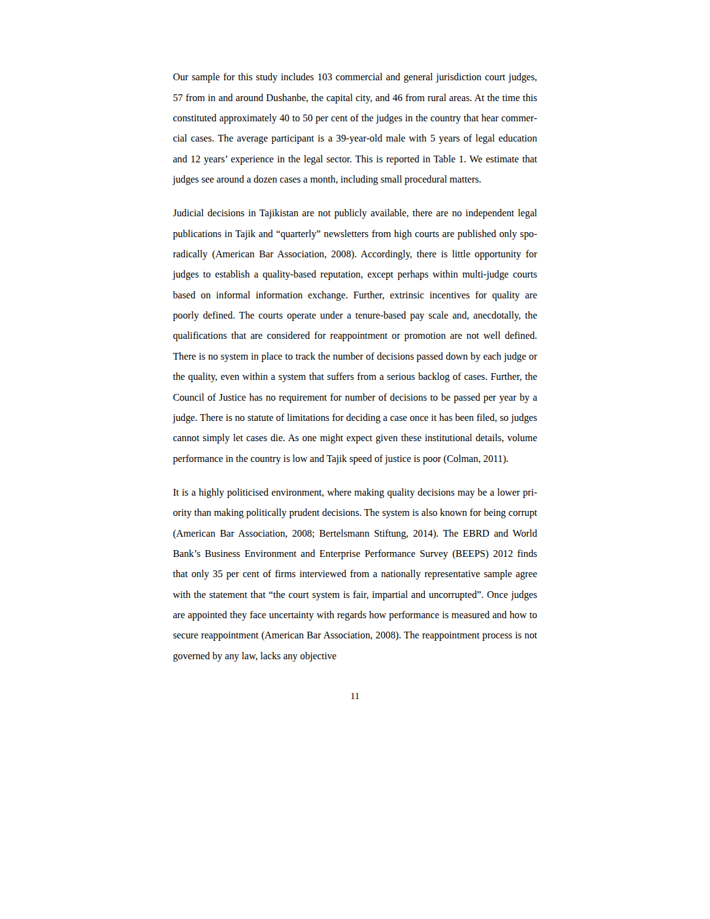Our sample for this study includes 103 commercial and general jurisdiction court judges, 57 from in and around Dushanbe, the capital city, and 46 from rural areas. At the time this constituted approximately 40 to 50 per cent of the judges in the country that hear commercial cases. The average participant is a 39-year-old male with 5 years of legal education and 12 years’ experience in the legal sector. This is reported in Table 1. We estimate that judges see around a dozen cases a month, including small procedural matters.
Judicial decisions in Tajikistan are not publicly available, there are no independent legal publications in Tajik and “quarterly” newsletters from high courts are published only sporadically (American Bar Association, 2008). Accordingly, there is little opportunity for judges to establish a quality-based reputation, except perhaps within multi-judge courts based on informal information exchange. Further, extrinsic incentives for quality are poorly defined. The courts operate under a tenure-based pay scale and, anecdotally, the qualifications that are considered for reappointment or promotion are not well defined. There is no system in place to track the number of decisions passed down by each judge or the quality, even within a system that suffers from a serious backlog of cases. Further, the Council of Justice has no requirement for number of decisions to be passed per year by a judge. There is no statute of limitations for deciding a case once it has been filed, so judges cannot simply let cases die. As one might expect given these institutional details, volume performance in the country is low and Tajik speed of justice is poor (Colman, 2011).
It is a highly politicised environment, where making quality decisions may be a lower priority than making politically prudent decisions. The system is also known for being corrupt (American Bar Association, 2008; Bertelsmann Stiftung, 2014). The EBRD and World Bank’s Business Environment and Enterprise Performance Survey (BEEPS) 2012 finds that only 35 per cent of firms interviewed from a nationally representative sample agree with the statement that “the court system is fair, impartial and uncorrupted”. Once judges are appointed they face uncertainty with regards how performance is measured and how to secure reappointment (American Bar Association, 2008). The reappointment process is not governed by any law, lacks any objective
11